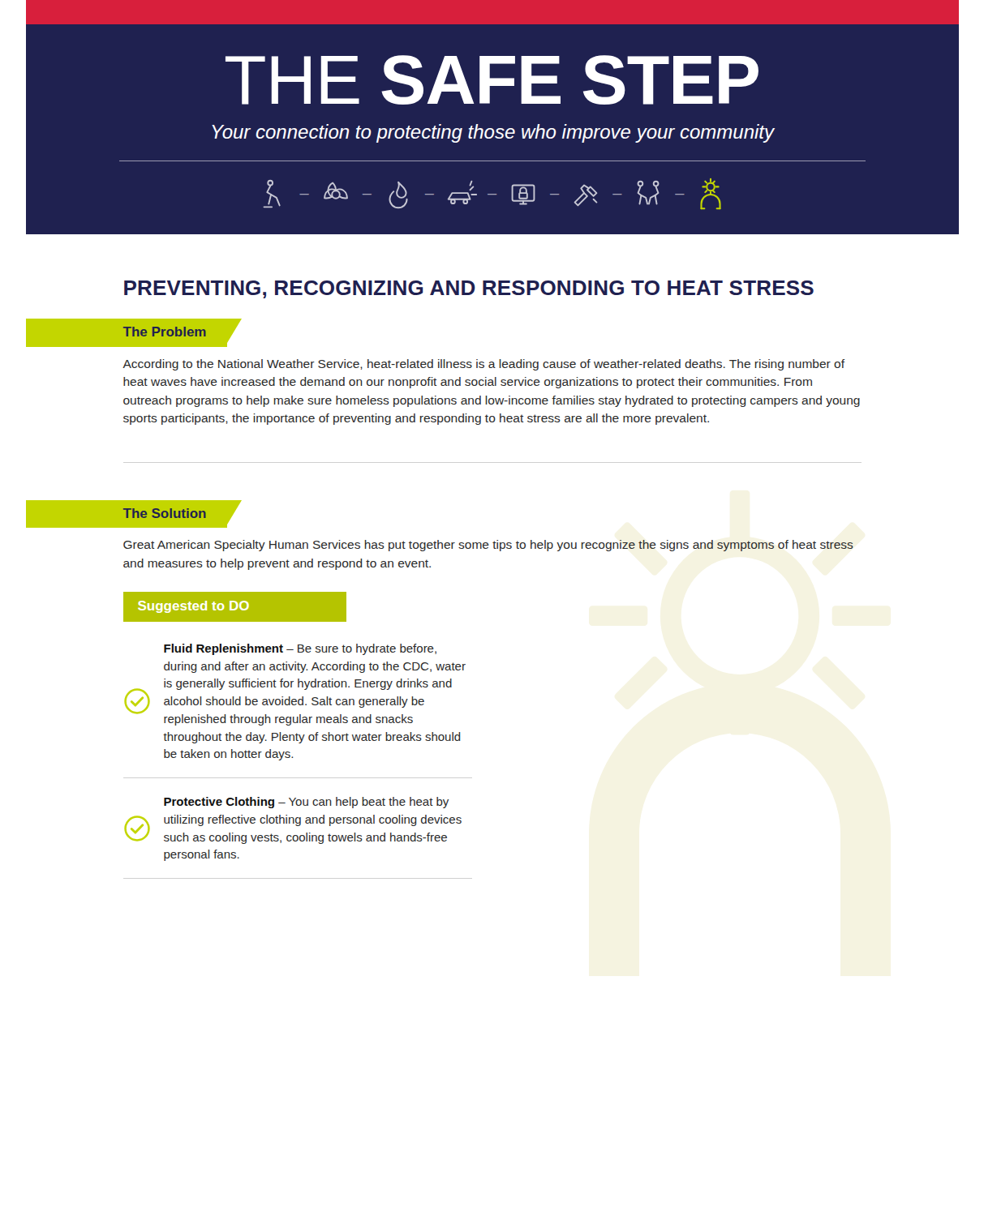THE SAFE STEP
Your connection to protecting those who improve your community
– – – – – – –
Preventing, Recognizing and Responding to Heat Stress
The Problem
According to the National Weather Service, heat-related illness is a leading cause of weather-related deaths. The rising number of heat waves have increased the demand on our nonprofit and social service organizations to protect their communities. From outreach programs to help make sure homeless populations and low-income families stay hydrated to protecting campers and young sports participants, the importance of preventing and responding to heat stress are all the more prevalent.
The Solution
Great American Specialty Human Services has put together some tips to help you recognize the signs and symptoms of heat stress and measures to help prevent and respond to an event.
Suggested to DO
Fluid Replenishment – Be sure to hydrate before, during and after an activity. According to the CDC, water is generally sufficient for hydration. Energy drinks and alcohol should be avoided. Salt can generally be replenished through regular meals and snacks throughout the day. Plenty of short water breaks should be taken on hotter days.
Protective Clothing – You can help beat the heat by utilizing reflective clothing and personal cooling devices such as cooling vests, cooling towels and hands-free personal fans.